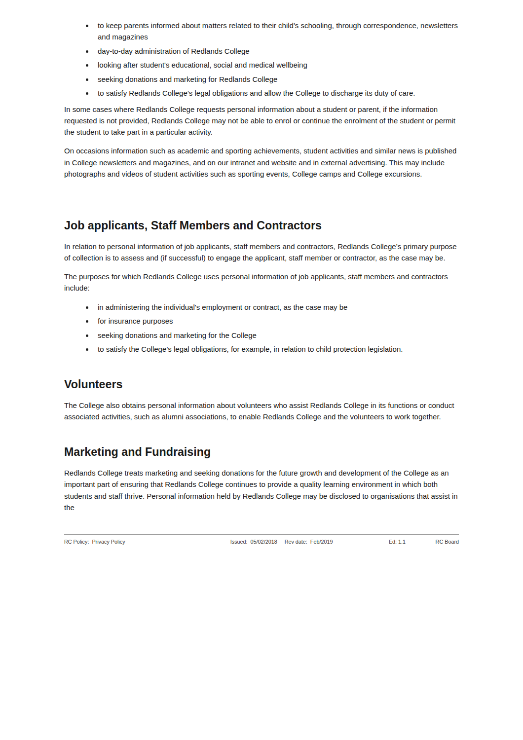to keep parents informed about matters related to their child's schooling, through correspondence, newsletters and magazines
day-to-day administration of Redlands College
looking after student's educational, social and medical wellbeing
seeking donations and marketing for Redlands College
to satisfy Redlands College’s legal obligations and allow the College to discharge its duty of care.
In some cases where Redlands College requests personal information about a student or parent, if the information requested is not provided, Redlands College may not be able to enrol or continue the enrolment of the student or permit the student to take part in a particular activity.
On occasions information such as academic and sporting achievements, student activities and similar news is published in College newsletters and magazines, and on our intranet and website and in external advertising. This may include photographs and videos of student activities such as sporting events, College camps and College excursions.
Job applicants, Staff Members and Contractors
In relation to personal information of job applicants, staff members and contractors, Redlands College’s primary purpose of collection is to assess and (if successful) to engage the applicant, staff member or contractor, as the case may be.
The purposes for which Redlands College uses personal information of job applicants, staff members and contractors include:
in administering the individual's employment or contract, as the case may be
for insurance purposes
seeking donations and marketing for the College
to satisfy the College’s legal obligations, for example, in relation to child protection legislation.
Volunteers
The College also obtains personal information about volunteers who assist Redlands College in its functions or conduct associated activities, such as alumni associations, to enable Redlands College and the volunteers to work together.
Marketing and Fundraising
Redlands College treats marketing and seeking donations for the future growth and development of the College as an important part of ensuring that Redlands College continues to provide a quality learning environment in which both students and staff thrive. Personal information held by Redlands College may be disclosed to organisations that assist in the
| RC Policy: Privacy Policy | Issued: 05/02/2018 Rev date: Feb/2019 | Ed: 1.1 | RC Board |